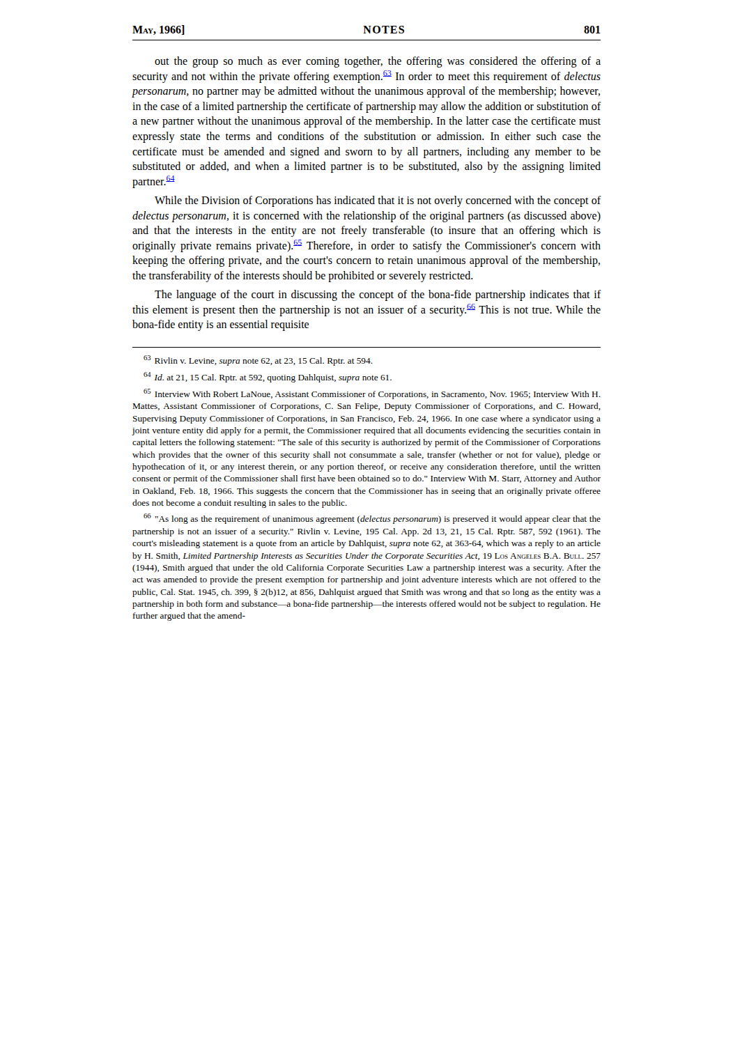May, 1966] NOTES 801
out the group so much as ever coming together, the offering was considered the offering of a security and not within the private offering exemption.63 In order to meet this requirement of delectus personarum, no partner may be admitted without the unanimous approval of the membership; however, in the case of a limited partnership the certificate of partnership may allow the addition or substitution of a new partner without the unanimous approval of the membership. In the latter case the certificate must expressly state the terms and conditions of the substitution or admission. In either such case the certificate must be amended and signed and sworn to by all partners, including any member to be substituted or added, and when a limited partner is to be substituted, also by the assigning limited partner.64
While the Division of Corporations has indicated that it is not overly concerned with the concept of delectus personarum, it is concerned with the relationship of the original partners (as discussed above) and that the interests in the entity are not freely transferable (to insure that an offering which is originally private remains private).65 Therefore, in order to satisfy the Commissioner's concern with keeping the offering private, and the court's concern to retain unanimous approval of the membership, the transferability of the interests should be prohibited or severely restricted.
The language of the court in discussing the concept of the bona-fide partnership indicates that if this element is present then the partnership is not an issuer of a security.66 This is not true. While the bona-fide entity is an essential requisite
63 Rivlin v. Levine, supra note 62, at 23, 15 Cal. Rptr. at 594.
64 Id. at 21, 15 Cal. Rptr. at 592, quoting Dahlquist, supra note 61.
65 Interview With Robert LaNoue, Assistant Commissioner of Corporations, in Sacramento, Nov. 1965; Interview With H. Mattes, Assistant Commissioner of Corporations, C. San Felipe, Deputy Commissioner of Corporations, and C. Howard, Supervising Deputy Commissioner of Corporations, in San Francisco, Feb. 24, 1966. In one case where a syndicator using a joint venture entity did apply for a permit, the Commissioner required that all documents evidencing the securities contain in capital letters the following statement: "The sale of this security is authorized by permit of the Commissioner of Corporations which provides that the owner of this security shall not consummate a sale, transfer (whether or not for value), pledge or hypothecation of it, or any interest therein, or any portion thereof, or receive any consideration therefore, until the written consent or permit of the Commissioner shall first have been obtained so to do." Interview With M. Starr, Attorney and Author in Oakland, Feb. 18, 1966. This suggests the concern that the Commissioner has in seeing that an originally private offeree does not become a conduit resulting in sales to the public.
66 "As long as the requirement of unanimous agreement (delectus personarum) is preserved it would appear clear that the partnership is not an issuer of a security." Rivlin v. Levine, 195 Cal. App. 2d 13, 21, 15 Cal. Rptr. 587, 592 (1961). The court's misleading statement is a quote from an article by Dahlquist, supra note 62, at 363-64, which was a reply to an article by H. Smith, Limited Partnership Interests as Securities Under the Corporate Securities Act, 19 Los Angeles B.A. Bull. 257 (1944), Smith argued that under the old California Corporate Securities Law a partnership interest was a security. After the act was amended to provide the present exemption for partnership and joint adventure interests which are not offered to the public, Cal. Stat. 1945, ch. 399, § 2(b)12, at 856, Dahlquist argued that Smith was wrong and that so long as the entity was a partnership in both form and substance—a bona-fide partnership—the interests offered would not be subject to regulation. He further argued that the amend-